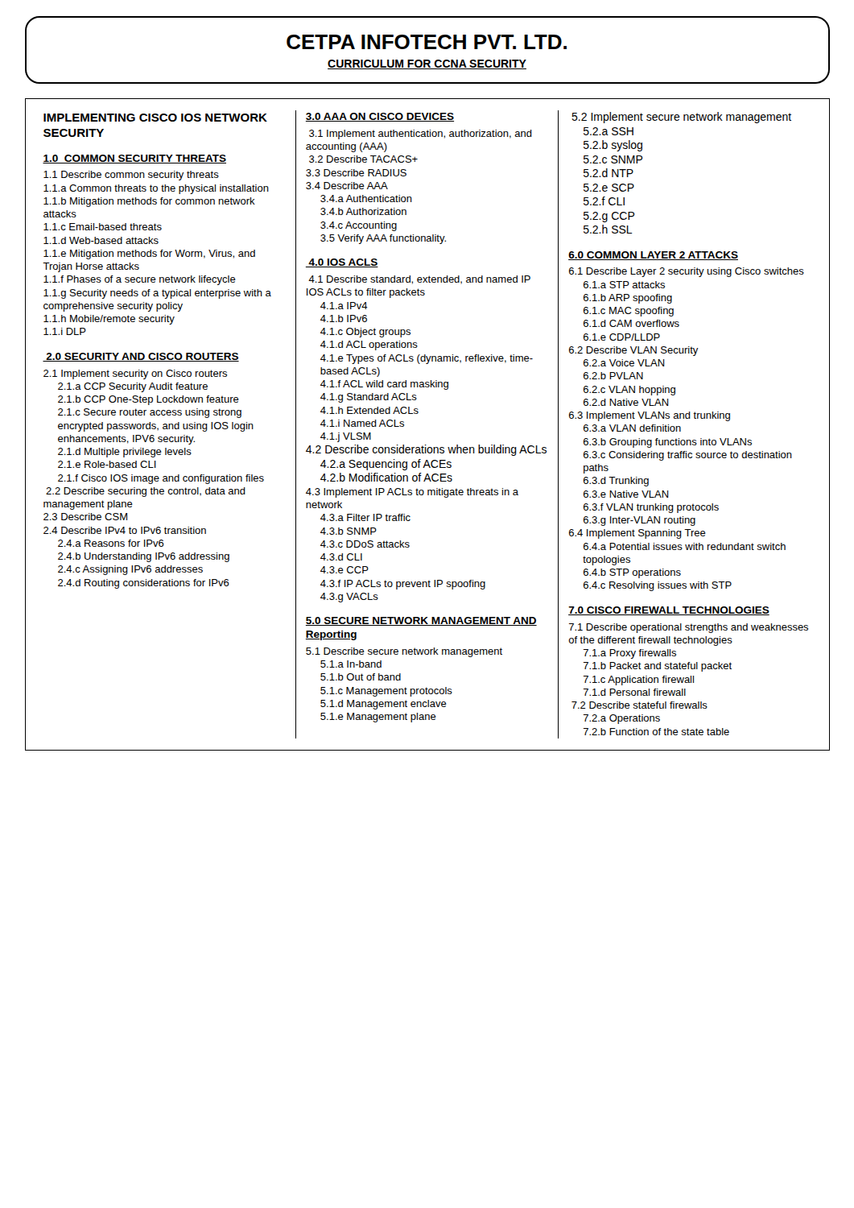CETPA INFOTECH PVT. LTD.
CURRICULUM FOR CCNA SECURITY
IMPLEMENTING CISCO IOS NETWORK SECURITY
1.0 COMMON SECURITY THREATS
1.1 Describe common security threats
1.1.a Common threats to the physical installation
1.1.b Mitigation methods for common network attacks
1.1.c Email-based threats
1.1.d Web-based attacks
1.1.e Mitigation methods for Worm, Virus, and Trojan Horse attacks
1.1.f Phases of a secure network lifecycle
1.1.g Security needs of a typical enterprise with a comprehensive security policy
1.1.h Mobile/remote security
1.1.i DLP
2.0 SECURITY AND CISCO ROUTERS
2.1 Implement security on Cisco routers
2.1.a CCP Security Audit feature
2.1.b CCP One-Step Lockdown feature
2.1.c Secure router access using strong encrypted passwords, and using IOS login enhancements, IPV6 security.
2.1.d Multiple privilege levels
2.1.e Role-based CLI
2.1.f Cisco IOS image and configuration files
2.2 Describe securing the control, data and management plane
2.3 Describe CSM
2.4 Describe IPv4 to IPv6 transition
2.4.a Reasons for IPv6
2.4.b Understanding IPv6 addressing
2.4.c Assigning IPv6 addresses
2.4.d Routing considerations for IPv6
3.0 AAA ON CISCO DEVICES
3.1 Implement authentication, authorization, and accounting (AAA)
3.2 Describe TACACS+
3.3 Describe RADIUS
3.4 Describe AAA
3.4.a Authentication
3.4.b Authorization
3.4.c Accounting
3.5 Verify AAA functionality.
4.0 IOS ACLS
4.1 Describe standard, extended, and named IP IOS ACLs to filter packets
4.1.a IPv4
4.1.b IPv6
4.1.c Object groups
4.1.d ACL operations
4.1.e Types of ACLs (dynamic, reflexive, time-based ACLs)
4.1.f ACL wild card masking
4.1.g Standard ACLs
4.1.h Extended ACLs
4.1.i Named ACLs
4.1.j VLSM
4.2 Describe considerations when building ACLs
4.2.a Sequencing of ACEs
4.2.b Modification of ACEs
4.3 Implement IP ACLs to mitigate threats in a network
4.3.a Filter IP traffic
4.3.b SNMP
4.3.c DDoS attacks
4.3.d CLI
4.3.e CCP
4.3.f IP ACLs to prevent IP spoofing
4.3.g VACLs
5.0 SECURE NETWORK MANAGEMENT AND Reporting
5.1 Describe secure network management
5.1.a In-band
5.1.b Out of band
5.1.c Management protocols
5.1.d Management enclave
5.1.e Management plane
5.2 Implement secure network management
5.2.a SSH
5.2.b syslog
5.2.c SNMP
5.2.d NTP
5.2.e SCP
5.2.f CLI
5.2.g CCP
5.2.h SSL
6.0 COMMON LAYER 2 ATTACKS
6.1 Describe Layer 2 security using Cisco switches
6.1.a STP attacks
6.1.b ARP spoofing
6.1.c MAC spoofing
6.1.d CAM overflows
6.1.e CDP/LLDP
6.2 Describe VLAN Security
6.2.a Voice VLAN
6.2.b PVLAN
6.2.c VLAN hopping
6.2.d Native VLAN
6.3 Implement VLANs and trunking
6.3.a VLAN definition
6.3.b Grouping functions into VLANs
6.3.c Considering traffic source to destination paths
6.3.d Trunking
6.3.e Native VLAN
6.3.f VLAN trunking protocols
6.3.g Inter-VLAN routing
6.4 Implement Spanning Tree
6.4.a Potential issues with redundant switch topologies
6.4.b STP operations
6.4.c Resolving issues with STP
7.0 CISCO FIREWALL TECHNOLOGIES
7.1 Describe operational strengths and weaknesses of the different firewall technologies
7.1.a Proxy firewalls
7.1.b Packet and stateful packet
7.1.c Application firewall
7.1.d Personal firewall
7.2 Describe stateful firewalls
7.2.a Operations
7.2.b Function of the state table